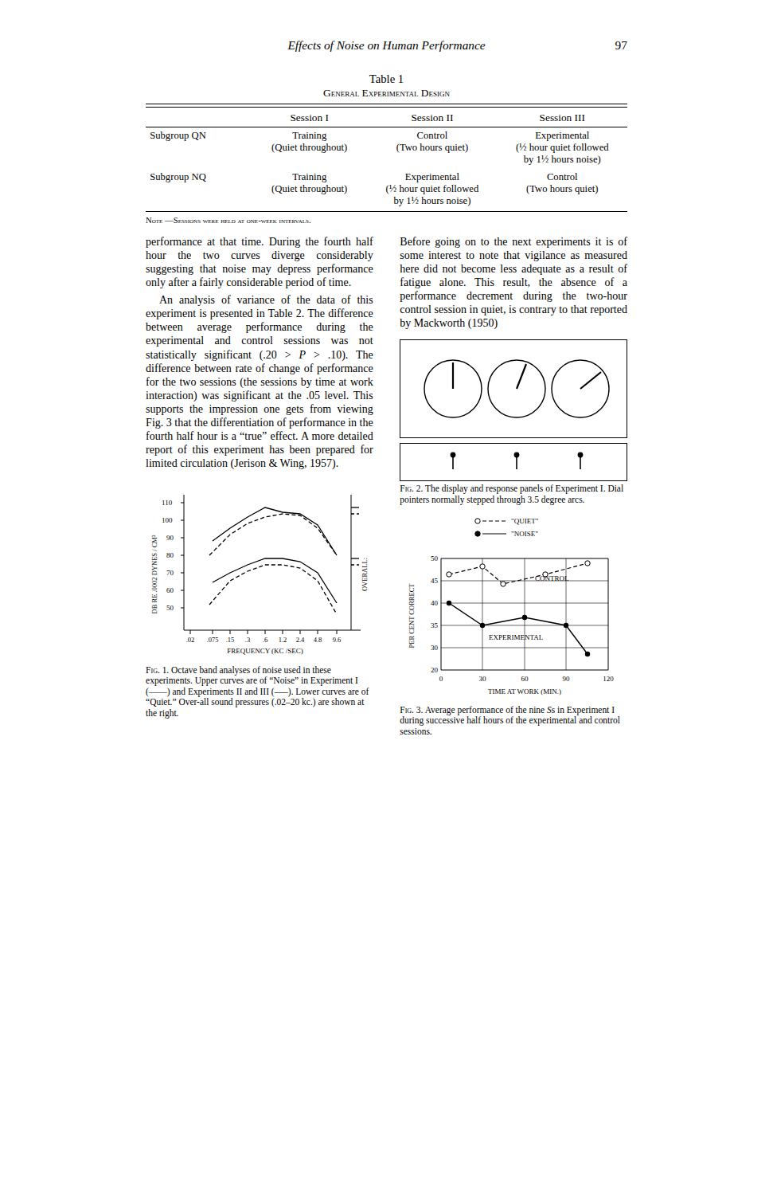Effects of Noise on Human Performance 97
Table 1
General Experimental Design
| | Session I | Session II | Session III |
| --- | --- | --- | --- |
| Subgroup QN | Training (Quiet throughout) | Control (Two hours quiet) | Experimental (½ hour quiet followed by 1½ hours noise) |
| Subgroup NQ | Training (Quiet throughout) | Experimental (½ hour quiet followed by 1½ hours noise) | Control (Two hours quiet) |
Note —Sessions were held at one-week intervals.
performance at that time. During the fourth half hour the two curves diverge considerably suggesting that noise may depress performance only after a fairly considerable period of time.
An analysis of variance of the data of this experiment is presented in Table 2. The difference between average performance during the experimental and control sessions was not statistically significant (.20 > P > .10). The difference between rate of change of performance for the two sessions (the sessions by time at work interaction) was significant at the .05 level. This supports the impression one gets from viewing Fig. 3 that the differentiation of performance in the fourth half hour is a “true” effect. A more detailed report of this experiment has been prepared for limited circulation (Jerison & Wing, 1957).
110 100 90 80 70 60 50 DB RE .0002 DYNES / CM² .02 .075 .15 .3 .6 1.2 2.4 4.8 9.6 FREQUENCY (KC /SEC) OVERALL:
Fig. 1. Octave band analyses of noise used in these experiments. Upper curves are of “Noise” in Experiment I (——) and Experiments II and III (–––). Lower curves are of “Quiet.” Over-all sound pressures (.02–20 kc.) are shown at the right.
Before going on to the next experiments it is of some interest to note that vigilance as measured here did not become less adequate as a result of fatigue alone. This result, the absence of a performance decrement during the two-hour control session in quiet, is contrary to that reported by Mackworth (1950)
Fig. 2. The display and response panels of Experiment I. Dial pointers normally stepped through 3.5 degree arcs.
"QUIET" "NOISE"
50 45 40 35 30 20 PER CENT CORRECT 0 30 60 90 120 TIME AT WORK (MIN.) CONTROL EXPERIMENTAL
Fig. 3. Average performance of the nine Ss in Experiment I during successive half hours of the experimental and control sessions.